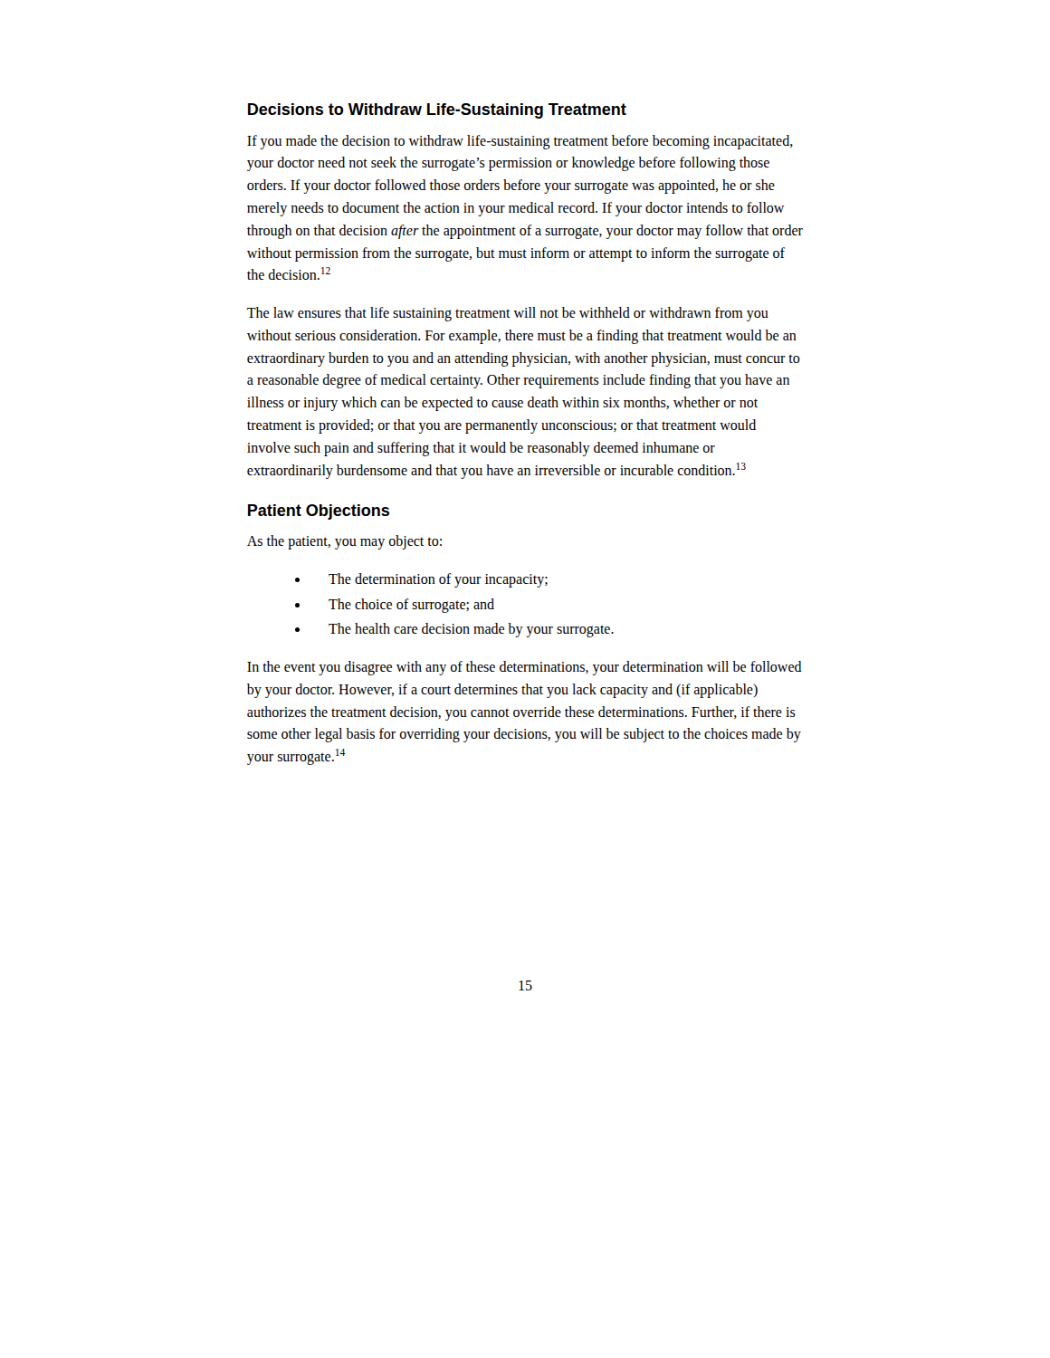Decisions to Withdraw Life-Sustaining Treatment
If you made the decision to withdraw life-sustaining treatment before becoming incapacitated, your doctor need not seek the surrogate’s permission or knowledge before following those orders. If your doctor followed those orders before your surrogate was appointed, he or she merely needs to document the action in your medical record. If your doctor intends to follow through on that decision after the appointment of a surrogate, your doctor may follow that order without permission from the surrogate, but must inform or attempt to inform the surrogate of the decision.12
The law ensures that life sustaining treatment will not be withheld or withdrawn from you without serious consideration. For example, there must be a finding that treatment would be an extraordinary burden to you and an attending physician, with another physician, must concur to a reasonable degree of medical certainty. Other requirements include finding that you have an illness or injury which can be expected to cause death within six months, whether or not treatment is provided; or that you are permanently unconscious; or that treatment would involve such pain and suffering that it would be reasonably deemed inhumane or extraordinarily burdensome and that you have an irreversible or incurable condition.13
Patient Objections
As the patient, you may object to:
The determination of your incapacity;
The choice of surrogate; and
The health care decision made by your surrogate.
In the event you disagree with any of these determinations, your determination will be followed by your doctor. However, if a court determines that you lack capacity and (if applicable) authorizes the treatment decision, you cannot override these determinations. Further, if there is some other legal basis for overriding your decisions, you will be subject to the choices made by your surrogate.14
15